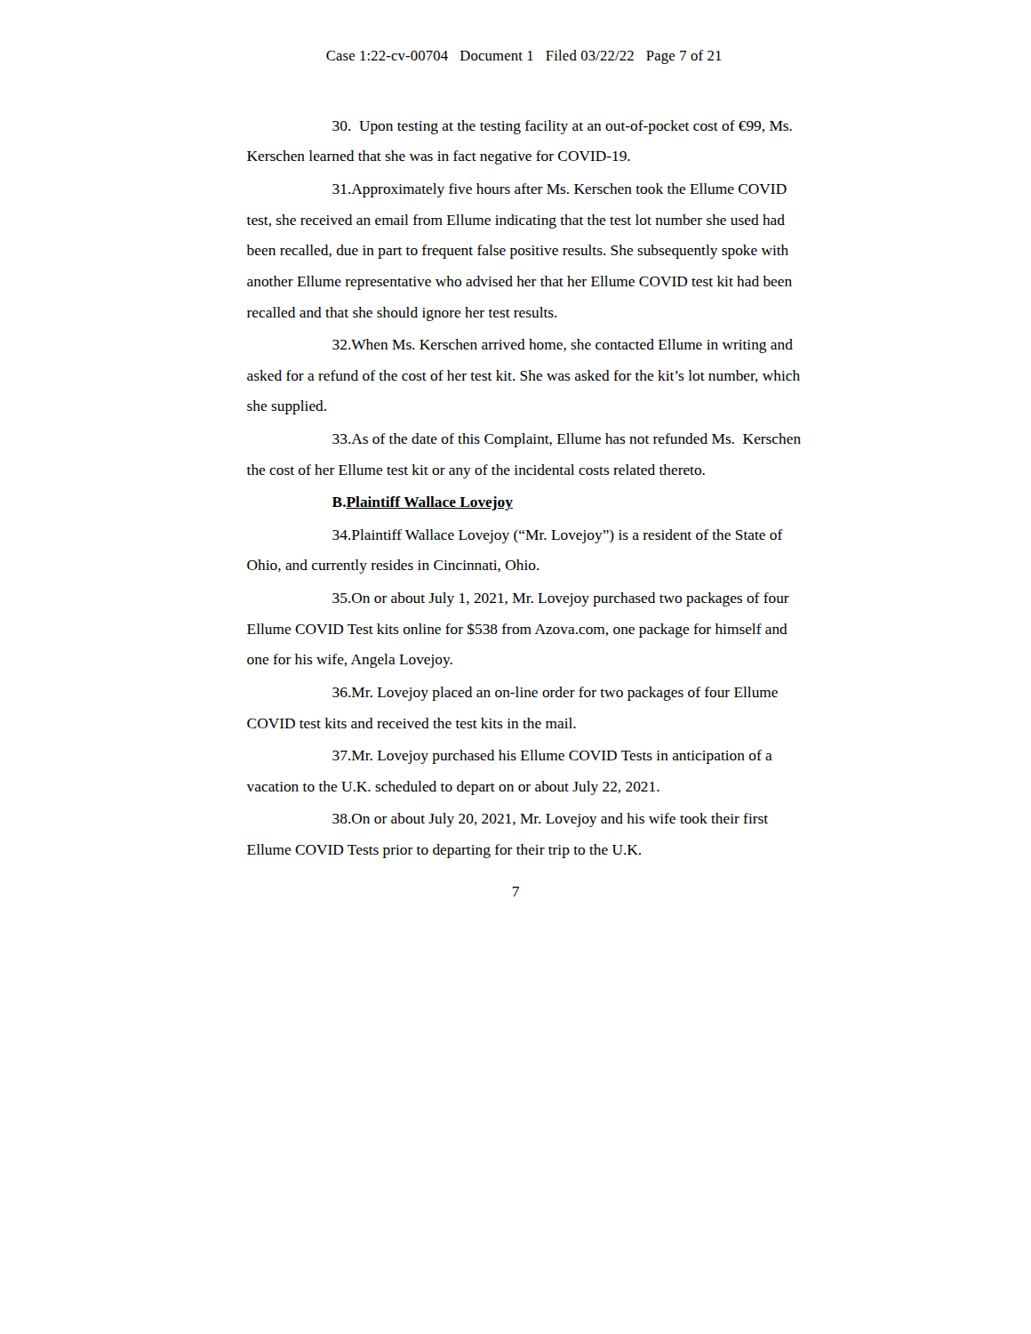Case 1:22-cv-00704 Document 1 Filed 03/22/22 Page 7 of 21
30. Upon testing at the testing facility at an out-of-pocket cost of €99, Ms. Kerschen learned that she was in fact negative for COVID-19.
31. Approximately five hours after Ms. Kerschen took the Ellume COVID test, she received an email from Ellume indicating that the test lot number she used had been recalled, due in part to frequent false positive results. She subsequently spoke with another Ellume representative who advised her that her Ellume COVID test kit had been recalled and that she should ignore her test results.
32. When Ms. Kerschen arrived home, she contacted Ellume in writing and asked for a refund of the cost of her test kit. She was asked for the kit’s lot number, which she supplied.
33. As of the date of this Complaint, Ellume has not refunded Ms. Kerschen the cost of her Ellume test kit or any of the incidental costs related thereto.
B. Plaintiff Wallace Lovejoy
34. Plaintiff Wallace Lovejoy (“Mr. Lovejoy”) is a resident of the State of Ohio, and currently resides in Cincinnati, Ohio.
35. On or about July 1, 2021, Mr. Lovejoy purchased two packages of four Ellume COVID Test kits online for $538 from Azova.com, one package for himself and one for his wife, Angela Lovejoy.
36. Mr. Lovejoy placed an on-line order for two packages of four Ellume COVID test kits and received the test kits in the mail.
37. Mr. Lovejoy purchased his Ellume COVID Tests in anticipation of a vacation to the U.K. scheduled to depart on or about July 22, 2021.
38. On or about July 20, 2021, Mr. Lovejoy and his wife took their first Ellume COVID Tests prior to departing for their trip to the U.K.
7